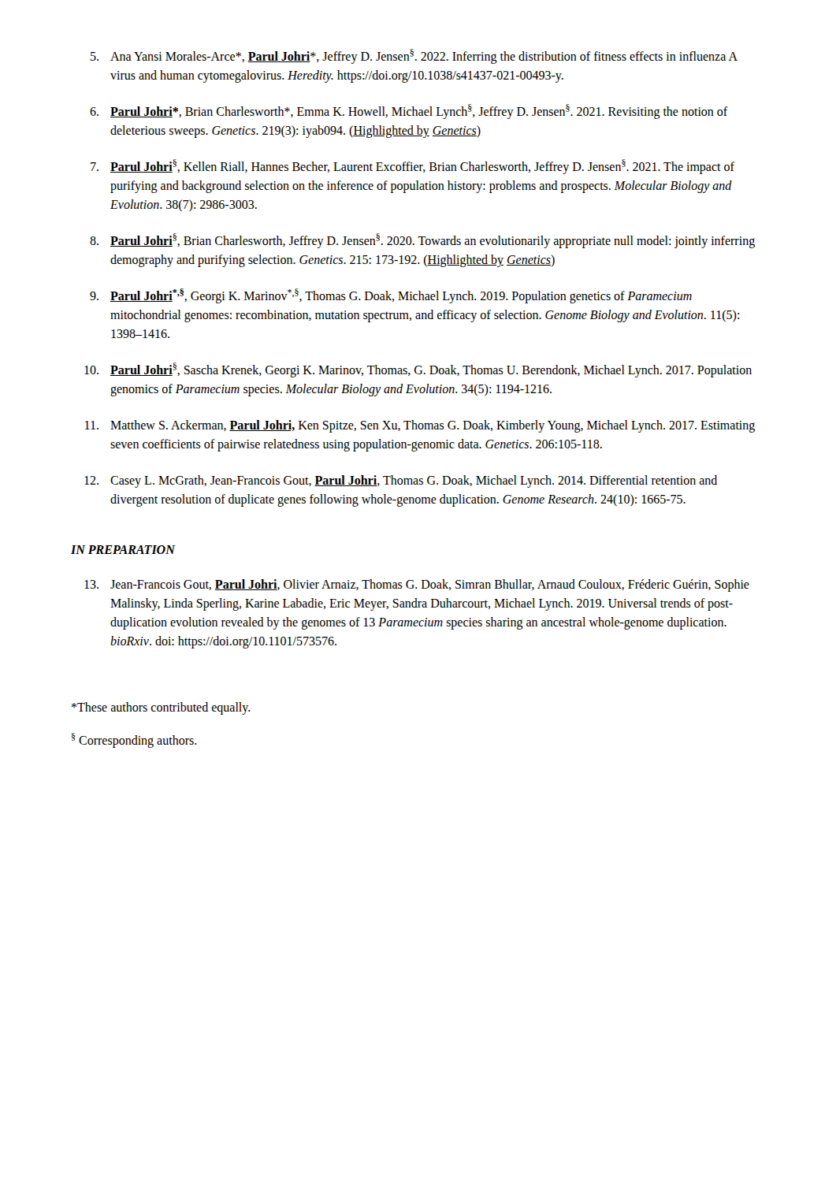Ana Yansi Morales-Arce*, Parul Johri*, Jeffrey D. Jensen§. 2022. Inferring the distribution of fitness effects in influenza A virus and human cytomegalovirus. Heredity. https://doi.org/10.1038/s41437-021-00493-y.
Parul Johri*, Brian Charlesworth*, Emma K. Howell, Michael Lynch§, Jeffrey D. Jensen§. 2021. Revisiting the notion of deleterious sweeps. Genetics. 219(3): iyab094. (Highlighted by Genetics)
Parul Johri§, Kellen Riall, Hannes Becher, Laurent Excoffier, Brian Charlesworth, Jeffrey D. Jensen§. 2021. The impact of purifying and background selection on the inference of population history: problems and prospects. Molecular Biology and Evolution. 38(7): 2986-3003.
Parul Johri§, Brian Charlesworth, Jeffrey D. Jensen§. 2020. Towards an evolutionarily appropriate null model: jointly inferring demography and purifying selection. Genetics. 215: 173-192. (Highlighted by Genetics)
Parul Johri*,§, Georgi K. Marinov*,§, Thomas G. Doak, Michael Lynch. 2019. Population genetics of Paramecium mitochondrial genomes: recombination, mutation spectrum, and efficacy of selection. Genome Biology and Evolution. 11(5): 1398–1416.
Parul Johri§, Sascha Krenek, Georgi K. Marinov, Thomas, G. Doak, Thomas U. Berendonk, Michael Lynch. 2017. Population genomics of Paramecium species. Molecular Biology and Evolution. 34(5): 1194-1216.
Matthew S. Ackerman, Parul Johri, Ken Spitze, Sen Xu, Thomas G. Doak, Kimberly Young, Michael Lynch. 2017. Estimating seven coefficients of pairwise relatedness using population-genomic data. Genetics. 206:105-118.
Casey L. McGrath, Jean-Francois Gout, Parul Johri, Thomas G. Doak, Michael Lynch. 2014. Differential retention and divergent resolution of duplicate genes following whole-genome duplication. Genome Research. 24(10): 1665-75.
IN PREPARATION
Jean-Francois Gout, Parul Johri, Olivier Arnaiz, Thomas G. Doak, Simran Bhullar, Arnaud Couloux, Fréderic Guérin, Sophie Malinsky, Linda Sperling, Karine Labadie, Eric Meyer, Sandra Duharcourt, Michael Lynch. 2019. Universal trends of post-duplication evolution revealed by the genomes of 13 Paramecium species sharing an ancestral whole-genome duplication. bioRxiv. doi: https://doi.org/10.1101/573576.
*These authors contributed equally.
§ Corresponding authors.